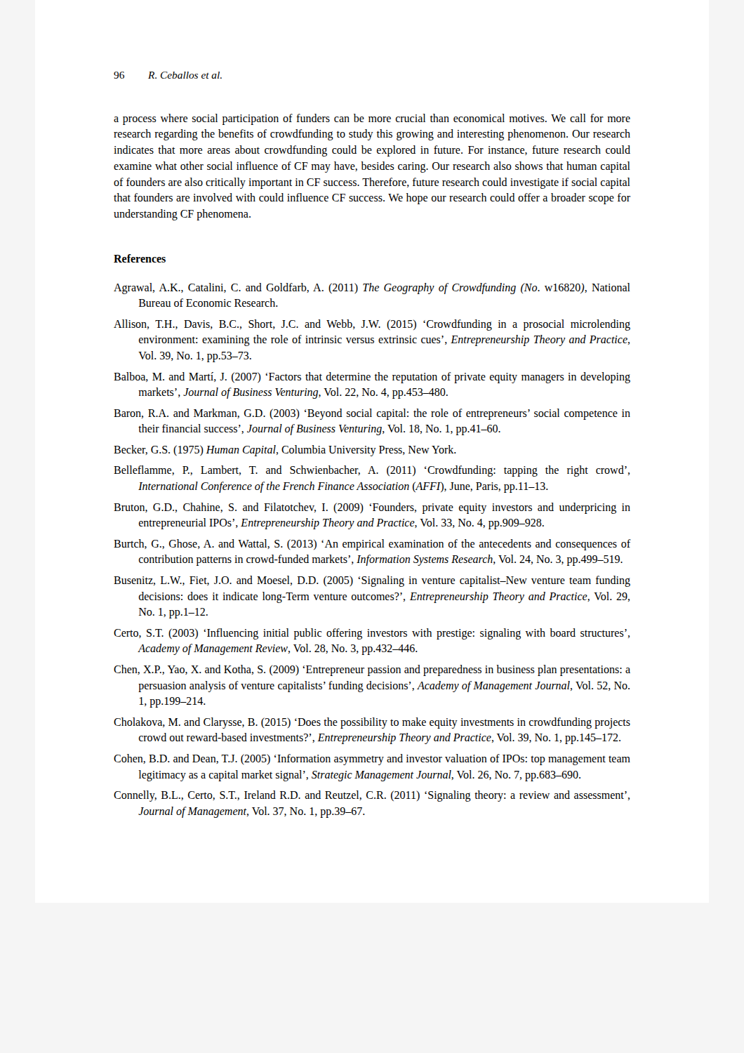96 R. Ceballos et al.
a process where social participation of funders can be more crucial than economical motives. We call for more research regarding the benefits of crowdfunding to study this growing and interesting phenomenon. Our research indicates that more areas about crowdfunding could be explored in future. For instance, future research could examine what other social influence of CF may have, besides caring. Our research also shows that human capital of founders are also critically important in CF success. Therefore, future research could investigate if social capital that founders are involved with could influence CF success. We hope our research could offer a broader scope for understanding CF phenomena.
References
Agrawal, A.K., Catalini, C. and Goldfarb, A. (2011) The Geography of Crowdfunding (No. w16820), National Bureau of Economic Research.
Allison, T.H., Davis, B.C., Short, J.C. and Webb, J.W. (2015) ‘Crowdfunding in a prosocial microlending environment: examining the role of intrinsic versus extrinsic cues’, Entrepreneurship Theory and Practice, Vol. 39, No. 1, pp.53–73.
Balboa, M. and Martí, J. (2007) ‘Factors that determine the reputation of private equity managers in developing markets’, Journal of Business Venturing, Vol. 22, No. 4, pp.453–480.
Baron, R.A. and Markman, G.D. (2003) ‘Beyond social capital: the role of entrepreneurs’ social competence in their financial success’, Journal of Business Venturing, Vol. 18, No. 1, pp.41–60.
Becker, G.S. (1975) Human Capital, Columbia University Press, New York.
Belleflamme, P., Lambert, T. and Schwienbacher, A. (2011) ‘Crowdfunding: tapping the right crowd’, International Conference of the French Finance Association (AFFI), June, Paris, pp.11–13.
Bruton, G.D., Chahine, S. and Filatotchev, I. (2009) ‘Founders, private equity investors and underpricing in entrepreneurial IPOs’, Entrepreneurship Theory and Practice, Vol. 33, No. 4, pp.909–928.
Burtch, G., Ghose, A. and Wattal, S. (2013) ‘An empirical examination of the antecedents and consequences of contribution patterns in crowd-funded markets’, Information Systems Research, Vol. 24, No. 3, pp.499–519.
Busenitz, L.W., Fiet, J.O. and Moesel, D.D. (2005) ‘Signaling in venture capitalist–New venture team funding decisions: does it indicate long-Term venture outcomes?’, Entrepreneurship Theory and Practice, Vol. 29, No. 1, pp.1–12.
Certo, S.T. (2003) ‘Influencing initial public offering investors with prestige: signaling with board structures’, Academy of Management Review, Vol. 28, No. 3, pp.432–446.
Chen, X.P., Yao, X. and Kotha, S. (2009) ‘Entrepreneur passion and preparedness in business plan presentations: a persuasion analysis of venture capitalists’ funding decisions’, Academy of Management Journal, Vol. 52, No. 1, pp.199–214.
Cholakova, M. and Clarysse, B. (2015) ‘Does the possibility to make equity investments in crowdfunding projects crowd out reward-based investments?’, Entrepreneurship Theory and Practice, Vol. 39, No. 1, pp.145–172.
Cohen, B.D. and Dean, T.J. (2005) ‘Information asymmetry and investor valuation of IPOs: top management team legitimacy as a capital market signal’, Strategic Management Journal, Vol. 26, No. 7, pp.683–690.
Connelly, B.L., Certo, S.T., Ireland R.D. and Reutzel, C.R. (2011) ‘Signaling theory: a review and assessment’, Journal of Management, Vol. 37, No. 1, pp.39–67.